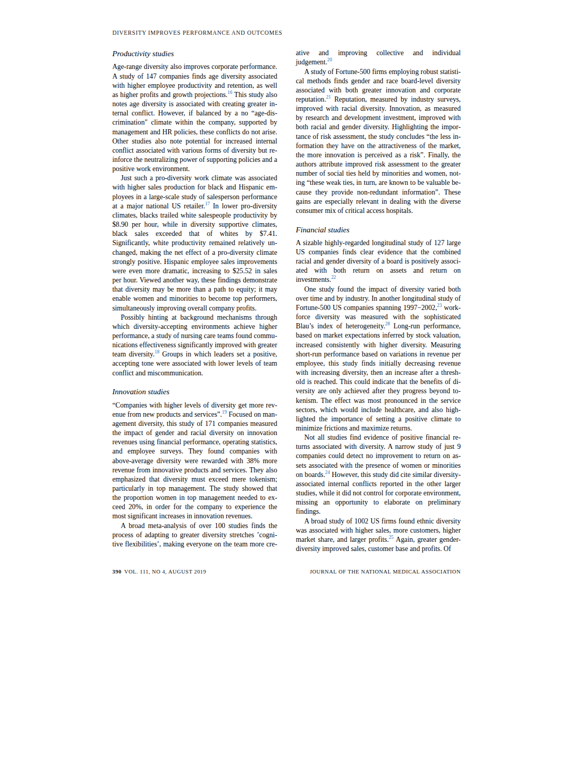Diversity improves performance and outcomes
Productivity studies
Age-range diversity also improves corporate performance. A study of 147 companies finds age diversity associated with higher employee productivity and retention, as well as higher profits and growth projections.16 This study also notes age diversity is associated with creating greater internal conflict. However, if balanced by a no “age-discrimination" climate within the company, supported by management and HR policies, these conflicts do not arise. Other studies also note potential for increased internal conflict associated with various forms of diversity but reinforce the neutralizing power of supporting policies and a positive work environment.
Just such a pro-diversity work climate was associated with higher sales production for black and Hispanic employees in a large-scale study of salesperson performance at a major national US retailer.17 In lower pro-diversity climates, blacks trailed white salespeople productivity by $8.90 per hour, while in diversity supportive climates, black sales exceeded that of whites by $7.41. Significantly, white productivity remained relatively unchanged, making the net effect of a pro-diversity climate strongly positive. Hispanic employee sales improvements were even more dramatic, increasing to $25.52 in sales per hour. Viewed another way, these findings demonstrate that diversity may be more than a path to equity; it may enable women and minorities to become top performers, simultaneously improving overall company profits.
Possibly hinting at background mechanisms through which diversity-accepting environments achieve higher performance, a study of nursing care teams found communications effectiveness significantly improved with greater team diversity.18 Groups in which leaders set a positive, accepting tone were associated with lower levels of team conflict and miscommunication.
Innovation studies
“Companies with higher levels of diversity get more revenue from new products and services”.19 Focused on management diversity, this study of 171 companies measured the impact of gender and racial diversity on innovation revenues using financial performance, operating statistics, and employee surveys. They found companies with above-average diversity were rewarded with 38% more revenue from innovative products and services. They also emphasized that diversity must exceed mere tokenism; particularly in top management. The study showed that the proportion women in top management needed to exceed 20%, in order for the company to experience the most significant increases in innovation revenues.
A broad meta-analysis of over 100 studies finds the process of adapting to greater diversity stretches ’cognitive flexibilities’, making everyone on the team more creative and improving collective and individual judgement.20
A study of Fortune-500 firms employing robust statistical methods finds gender and race board-level diversity associated with both greater innovation and corporate reputation.21 Reputation, measured by industry surveys, improved with racial diversity. Innovation, as measured by research and development investment, improved with both racial and gender diversity. Highlighting the importance of risk assessment, the study concludes “the less information they have on the attractiveness of the market, the more innovation is perceived as a risk”. Finally, the authors attribute improved risk assessment to the greater number of social ties held by minorities and women, noting “these weak ties, in turn, are known to be valuable because they provide non-redundant information”. These gains are especially relevant in dealing with the diverse consumer mix of critical access hospitals.
Financial studies
A sizable highly-regarded longitudinal study of 127 large US companies finds clear evidence that the combined racial and gender diversity of a board is positively associated with both return on assets and return on investments.22
One study found the impact of diversity varied both over time and by industry. In another longitudinal study of Fortune-500 US companies spanning 1997−2002,23 workforce diversity was measured with the sophisticated Blau’s index of heterogeneity.28 Long-run performance, based on market expectations inferred by stock valuation, increased consistently with higher diversity. Measuring short-run performance based on variations in revenue per employee, this study finds initially decreasing revenue with increasing diversity, then an increase after a threshold is reached. This could indicate that the benefits of diversity are only achieved after they progress beyond tokenism. The effect was most pronounced in the service sectors, which would include healthcare, and also highlighted the importance of setting a positive climate to minimize frictions and maximize returns.
Not all studies find evidence of positive financial returns associated with diversity. A narrow study of just 9 companies could detect no improvement to return on assets associated with the presence of women or minorities on boards.24 However, this study did cite similar diversity-associated internal conflicts reported in the other larger studies, while it did not control for corporate environment, missing an opportunity to elaborate on preliminary findings.
A broad study of 1002 US firms found ethnic diversity was associated with higher sales, more customers, higher market share, and larger profits.25 Again, greater gender-diversity improved sales, customer base and profits. Of
390 Vol. 111, No 4, August 2019
Journal of the National Medical Association